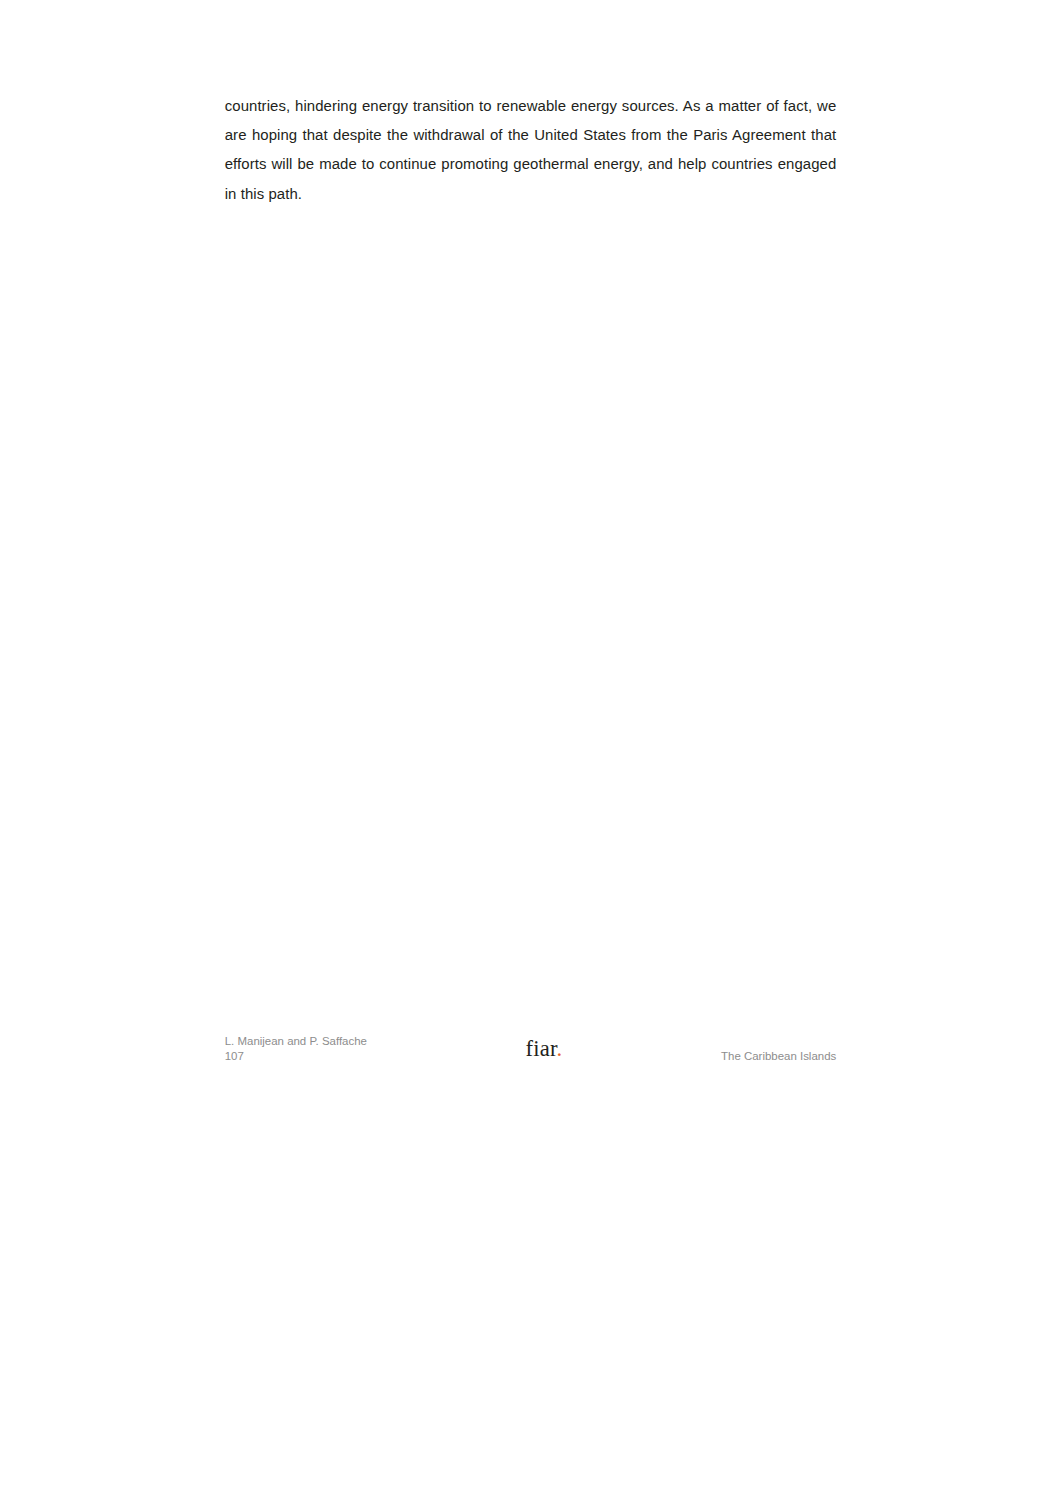countries, hindering energy transition to renewable energy sources. As a matter of fact, we are hoping that despite the withdrawal of the United States from the Paris Agreement that efforts will be made to continue promoting geothermal energy, and help countries engaged in this path.
L. Manijean and P. Saffache
107
fiar.
The Caribbean Islands